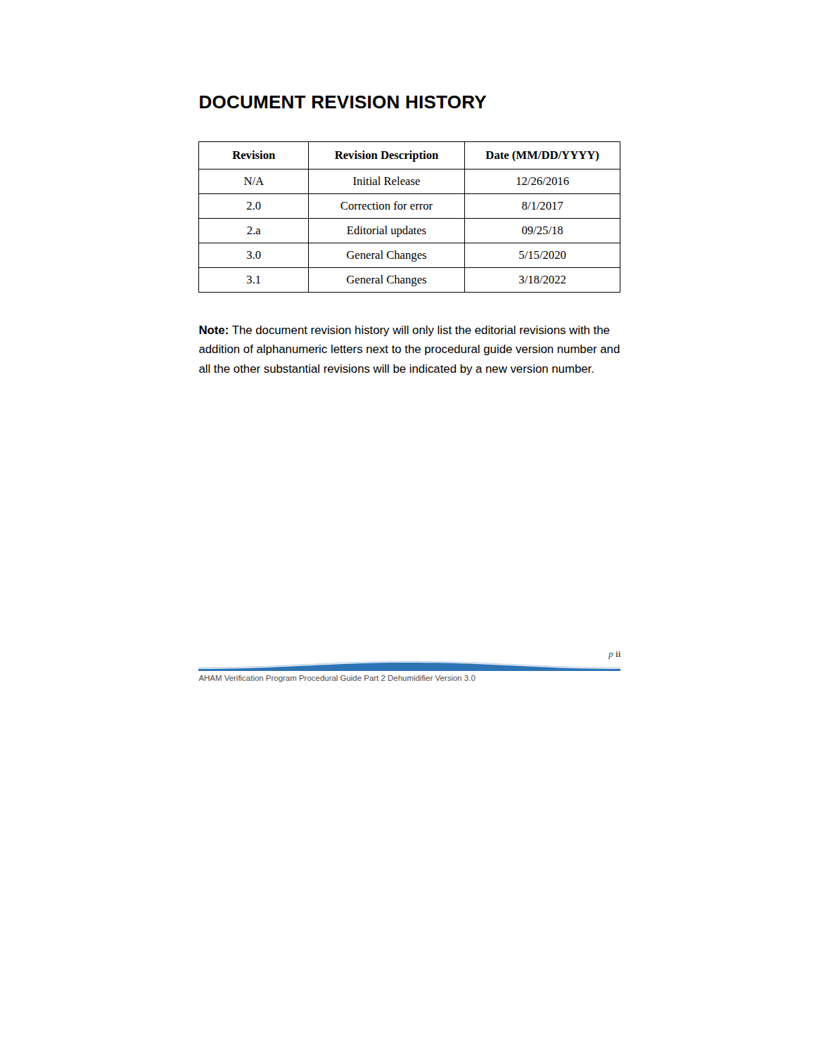DOCUMENT REVISION HISTORY
| Revision | Revision Description | Date (MM/DD/YYYY) |
| --- | --- | --- |
| N/A | Initial Release | 12/26/2016 |
| 2.0 | Correction for error | 8/1/2017 |
| 2.a | Editorial updates | 09/25/18 |
| 3.0 | General Changes | 5/15/2020 |
| 3.1 | General Changes | 3/18/2022 |
Note: The document revision history will only list the editorial revisions with the addition of alphanumeric letters next to the procedural guide version number and all the other substantial revisions will be indicated by a new version number.
p ii
AHAM Verification Program Procedural Guide Part 2 Dehumidifier Version 3.0